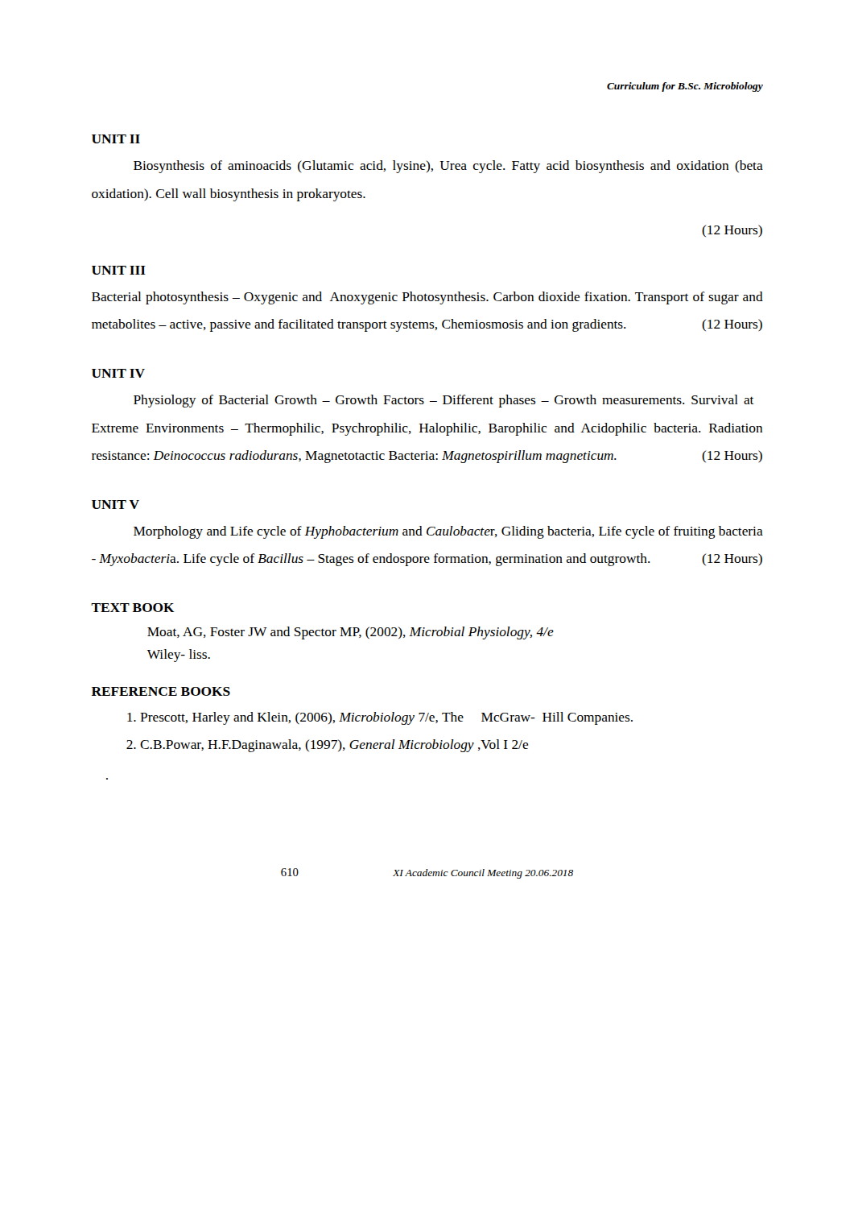Curriculum for B.Sc. Microbiology
UNIT II
Biosynthesis of aminoacids (Glutamic acid, lysine), Urea cycle. Fatty acid biosynthesis and oxidation (beta oxidation). Cell wall biosynthesis in prokaryotes.
(12 Hours)
UNIT III
Bacterial photosynthesis – Oxygenic and Anoxygenic Photosynthesis. Carbon dioxide fixation. Transport of sugar and metabolites – active, passive and facilitated transport systems, Chemiosmosis and ion gradients. (12 Hours)
UNIT IV
Physiology of Bacterial Growth – Growth Factors – Different phases – Growth measurements. Survival at Extreme Environments – Thermophilic, Psychrophilic, Halophilic, Barophilic and Acidophilic bacteria. Radiation resistance: Deinococcus radiodurans, Magnetotactic Bacteria: Magnetospirillum magneticum. (12 Hours)
UNIT V
Morphology and Life cycle of Hyphobacterium and Caulobacter, Gliding bacteria, Life cycle of fruiting bacteria - Myxobacteria. Life cycle of Bacillus – Stages of endospore formation, germination and outgrowth. (12 Hours)
TEXT BOOK
Moat, AG, Foster JW and Spector MP, (2002), Microbial Physiology, 4/e
Wiley- liss.
REFERENCE BOOKS
Prescott, Harley and Klein, (2006), Microbiology 7/e, The McGraw- Hill Companies.
C.B.Powar, H.F.Daginawala, (1997), General Microbiology ,Vol I 2/e
.
610 XI Academic Council Meeting 20.06.2018